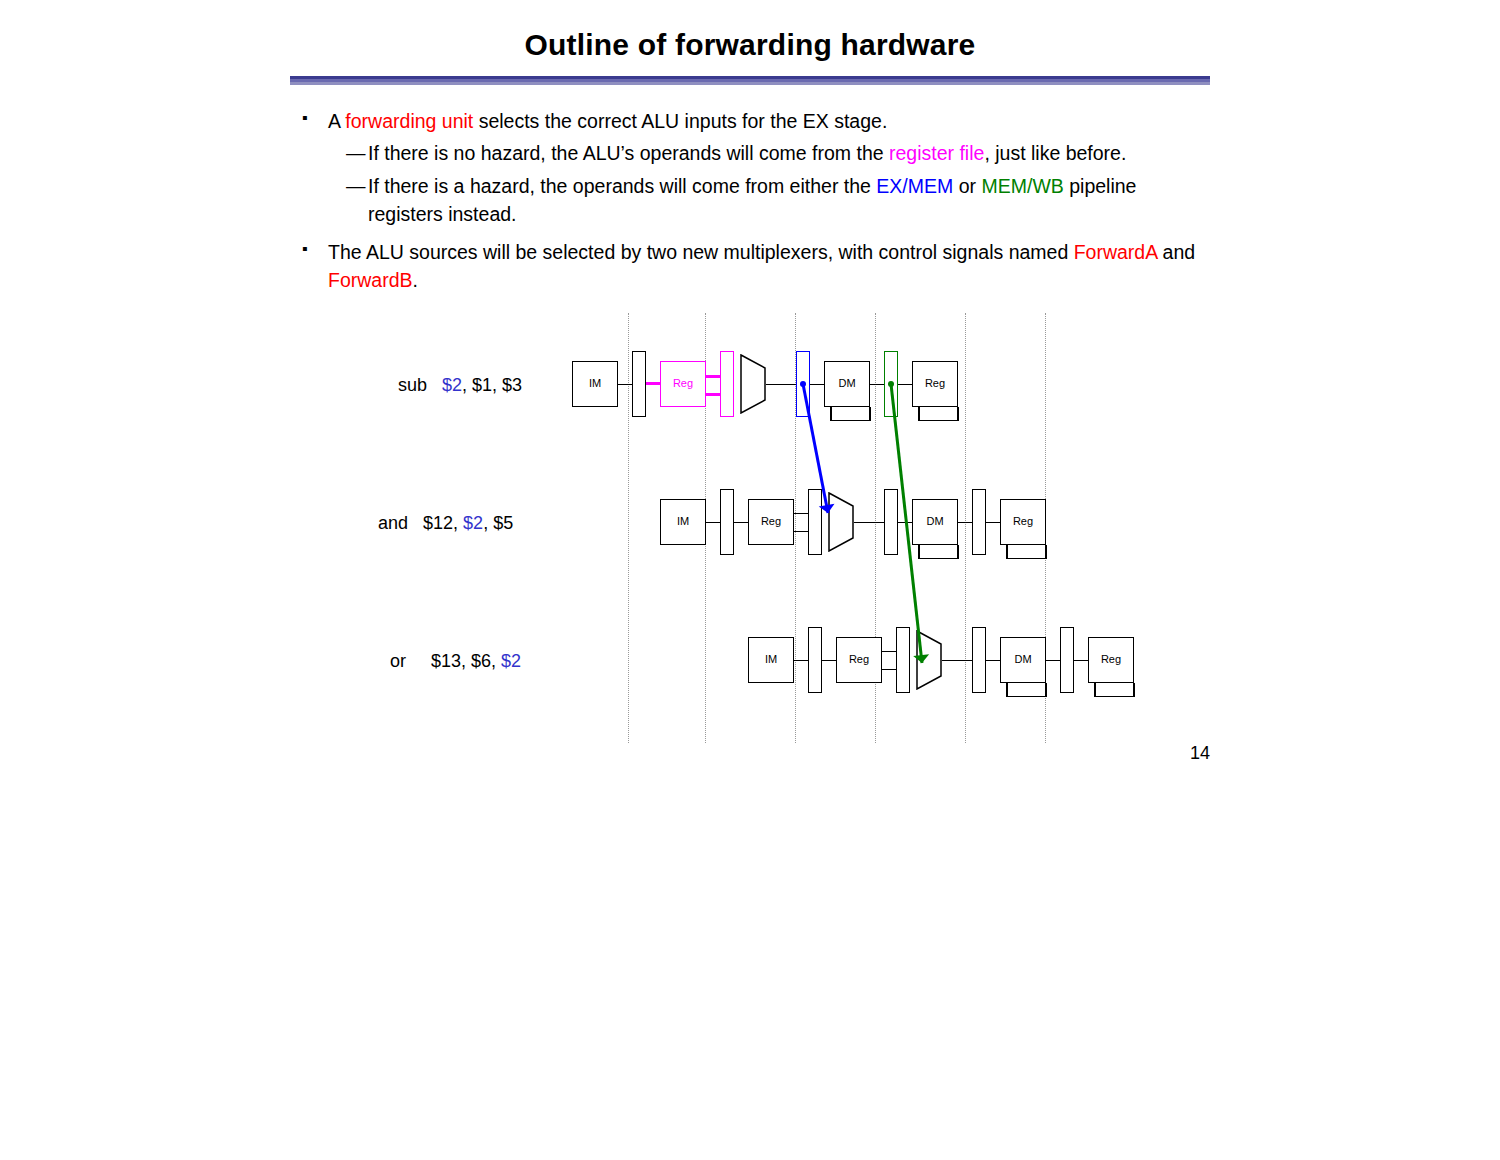Outline of forwarding hardware
A forwarding unit selects the correct ALU inputs for the EX stage.
If there is no hazard, the ALU’s operands will come from the register file, just like before.
If there is a hazard, the operands will come from either the EX/MEM or MEM/WB pipeline registers instead.
The ALU sources will be selected by two new multiplexers, with control signals named ForwardA and ForwardB.
sub $2, $1, $3
IM
Reg
DM
Reg
and $12, $2, $5
IM
Reg
DM
Reg
or $13, $6, $2
IM
Reg
DM
Reg
14